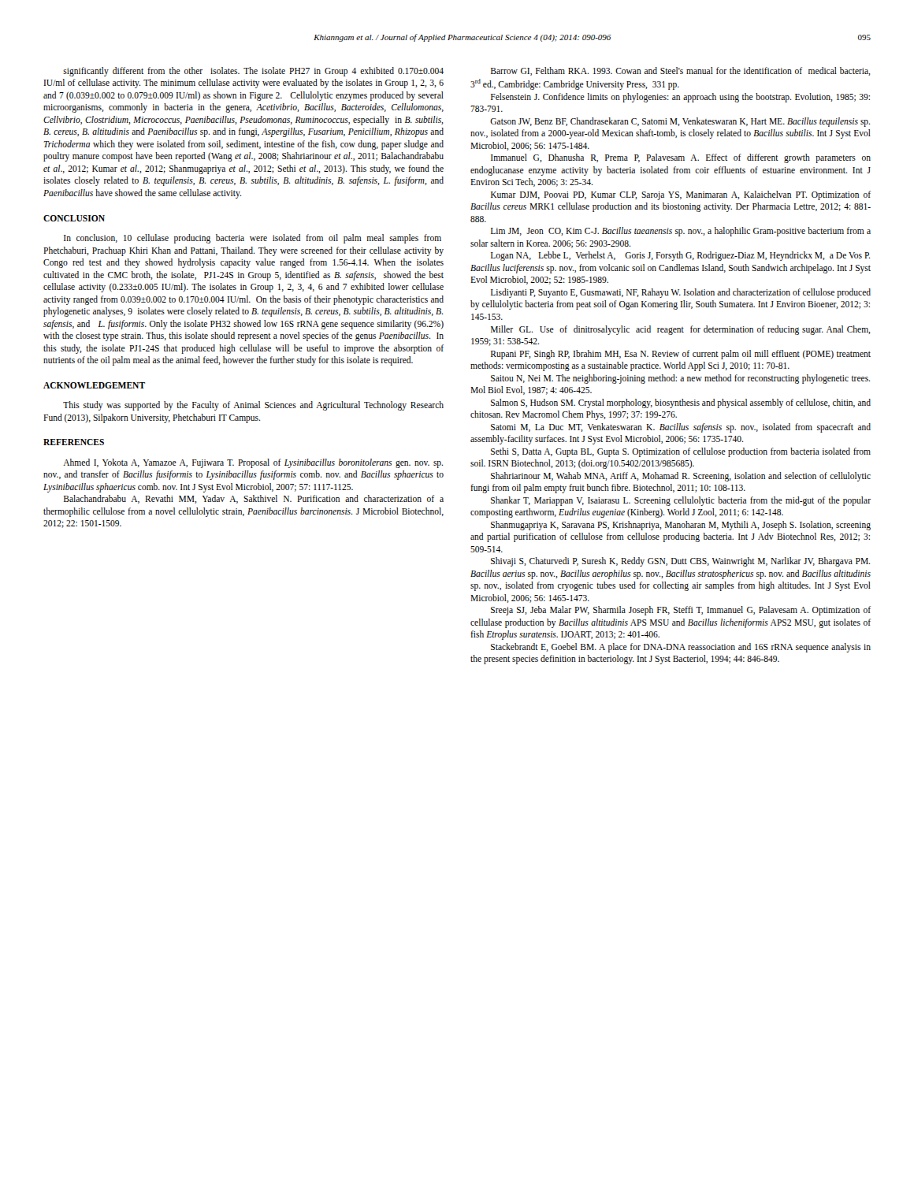Khianngam et al. / Journal of Applied Pharmaceutical Science 4 (04); 2014: 090-096 095
significantly different from the other isolates. The isolate PH27 in Group 4 exhibited 0.170±0.004 IU/ml of cellulase activity. The minimum cellulase activity were evaluated by the isolates in Group 1, 2, 3, 6 and 7 (0.039±0.002 to 0.079±0.009 IU/ml) as shown in Figure 2. Cellulolytic enzymes produced by several microorganisms, commonly in bacteria in the genera, Acetivibrio, Bacillus, Bacteroides, Cellulomonas, Cellvibrio, Clostridium, Micrococcus, Paenibacillus, Pseudomonas, Ruminococcus, especially in B. subtilis, B. cereus, B. altitudinis and Paenibacillus sp. and in fungi, Aspergillus, Fusarium, Penicillium, Rhizopus and Trichoderma which they were isolated from soil, sediment, intestine of the fish, cow dung, paper sludge and poultry manure compost have been reported (Wang et al., 2008; Shahriarinour et al., 2011; Balachandrababu et al., 2012; Kumar et al., 2012; Shanmugapriya et al., 2012; Sethi et al., 2013). This study, we found the isolates closely related to B. tequilensis, B. cereus, B. subtilis, B. altitudinis, B. safensis, L. fusiform, and Paenibacillus have showed the same cellulase activity.
CONCLUSION
In conclusion, 10 cellulase producing bacteria were isolated from oil palm meal samples from Phetchaburi, Prachuap Khiri Khan and Pattani, Thailand. They were screened for their cellulase activity by Congo red test and they showed hydrolysis capacity value ranged from 1.56-4.14. When the isolates cultivated in the CMC broth, the isolate, PJ1-24S in Group 5, identified as B. safensis, showed the best cellulase activity (0.233±0.005 IU/ml). The isolates in Group 1, 2, 3, 4, 6 and 7 exhibited lower cellulase activity ranged from 0.039±0.002 to 0.170±0.004 IU/ml. On the basis of their phenotypic characteristics and phylogenetic analyses, 9 isolates were closely related to B. tequilensis, B. cereus, B. subtilis, B. altitudinis, B. safensis, and L. fusiformis. Only the isolate PH32 showed low 16S rRNA gene sequence similarity (96.2%) with the closest type strain. Thus, this isolate should represent a novel species of the genus Paenibacillus. In this study, the isolate PJ1-24S that produced high cellulase will be useful to improve the absorption of nutrients of the oil palm meal as the animal feed, however the further study for this isolate is required.
ACKNOWLEDGEMENT
This study was supported by the Faculty of Animal Sciences and Agricultural Technology Research Fund (2013), Silpakorn University, Phetchaburi IT Campus.
REFERENCES
Ahmed I, Yokota A, Yamazoe A, Fujiwara T. Proposal of Lysinibacillus boronitolerans gen. nov. sp. nov., and transfer of Bacillus fusiformis to Lysinibacillus fusiformis comb. nov. and Bacillus sphaericus to Lysinibacillus sphaericus comb. nov. Int J Syst Evol Microbiol, 2007; 57: 1117-1125.
Balachandrababu A, Revathi MM, Yadav A, Sakthivel N. Purification and characterization of a thermophilic cellulose from a novel cellulolytic strain, Paenibacillus barcinonensis. J Microbiol Biotechnol, 2012; 22: 1501-1509.
Barrow GI, Feltham RKA. 1993. Cowan and Steel's manual for the identification of medical bacteria, 3rd ed., Cambridge: Cambridge University Press, 331 pp.
Felsenstein J. Confidence limits on phylogenies: an approach using the bootstrap. Evolution, 1985; 39: 783-791.
Gatson JW, Benz BF, Chandrasekaran C, Satomi M, Venkateswaran K, Hart ME. Bacillus tequilensis sp. nov., isolated from a 2000-year-old Mexican shaft-tomb, is closely related to Bacillus subtilis. Int J Syst Evol Microbiol, 2006; 56: 1475-1484.
Immanuel G, Dhanusha R, Prema P, Palavesam A. Effect of different growth parameters on endoglucanase enzyme activity by bacteria isolated from coir effluents of estuarine environment. Int J Environ Sci Tech, 2006; 3: 25-34.
Kumar DJM, Poovai PD, Kumar CLP, Saroja YS, Manimaran A, Kalaichelvan PT. Optimization of Bacillus cereus MRK1 cellulase production and its biostoning activity. Der Pharmacia Lettre, 2012; 4: 881-888.
Lim JM, Jeon CO, Kim C-J. Bacillus taeanensis sp. nov., a halophilic Gram-positive bacterium from a solar saltern in Korea. 2006; 56: 2903-2908.
Logan NA, Lebbe L, Verhelst A, Goris J, Forsyth G, Rodriguez-Diaz M, Heyndrickx M, a De Vos P. Bacillus luciferensis sp. nov., from volcanic soil on Candlemas Island, South Sandwich archipelago. Int J Syst Evol Microbiol, 2002; 52: 1985-1989.
Lisdiyanti P, Suyanto E, Gusmawati, NF, Rahayu W. Isolation and characterization of cellulose produced by cellulolytic bacteria from peat soil of Ogan Komering Ilir, South Sumatera. Int J Environ Bioener, 2012; 3: 145-153.
Miller GL. Use of dinitrosalycylic acid reagent for determination of reducing sugar. Anal Chem, 1959; 31: 538-542.
Rupani PF, Singh RP, Ibrahim MH, Esa N. Review of current palm oil mill effluent (POME) treatment methods: vermicomposting as a sustainable practice. World Appl Sci J, 2010; 11: 70-81.
Saitou N, Nei M. The neighboring-joining method: a new method for reconstructing phylogenetic trees. Mol Biol Evol, 1987; 4: 406-425.
Salmon S, Hudson SM. Crystal morphology, biosynthesis and physical assembly of cellulose, chitin, and chitosan. Rev Macromol Chem Phys, 1997; 37: 199-276.
Satomi M, La Duc MT, Venkateswaran K. Bacillus safensis sp. nov., isolated from spacecraft and assembly-facility surfaces. Int J Syst Evol Microbiol, 2006; 56: 1735-1740.
Sethi S, Datta A, Gupta BL, Gupta S. Optimization of cellulose production from bacteria isolated from soil. ISRN Biotechnol, 2013; (doi.org/10.5402/2013/985685).
Shahriarinour M, Wahab MNA, Ariff A, Mohamad R. Screening, isolation and selection of cellulolytic fungi from oil palm empty fruit bunch fibre. Biotechnol, 2011; 10: 108-113.
Shankar T, Mariappan V, Isaiarasu L. Screening cellulolytic bacteria from the mid-gut of the popular composting earthworm, Eudrilus eugeniae (Kinberg). World J Zool, 2011; 6: 142-148.
Shanmugapriya K, Saravana PS, Krishnapriya, Manoharan M, Mythili A, Joseph S. Isolation, screening and partial purification of cellulose from cellulose producing bacteria. Int J Adv Biotechnol Res, 2012; 3: 509-514.
Shivaji S, Chaturvedi P, Suresh K, Reddy GSN, Dutt CBS, Wainwright M, Narlikar JV, Bhargava PM. Bacillus aerius sp. nov., Bacillus aerophilus sp. nov., Bacillus stratosphericus sp. nov. and Bacillus altitudinis sp. nov., isolated from cryogenic tubes used for collecting air samples from high altitudes. Int J Syst Evol Microbiol, 2006; 56: 1465-1473.
Sreeja SJ, Jeba Malar PW, Sharmila Joseph FR, Steffi T, Immanuel G, Palavesam A. Optimization of cellulase production by Bacillus altitudinis APS MSU and Bacillus licheniformis APS2 MSU, gut isolates of fish Etroplus suratensis. IJOART, 2013; 2: 401-406.
Stackebrandt E, Goebel BM. A place for DNA-DNA reassociation and 16S rRNA sequence analysis in the present species definition in bacteriology. Int J Syst Bacteriol, 1994; 44: 846-849.